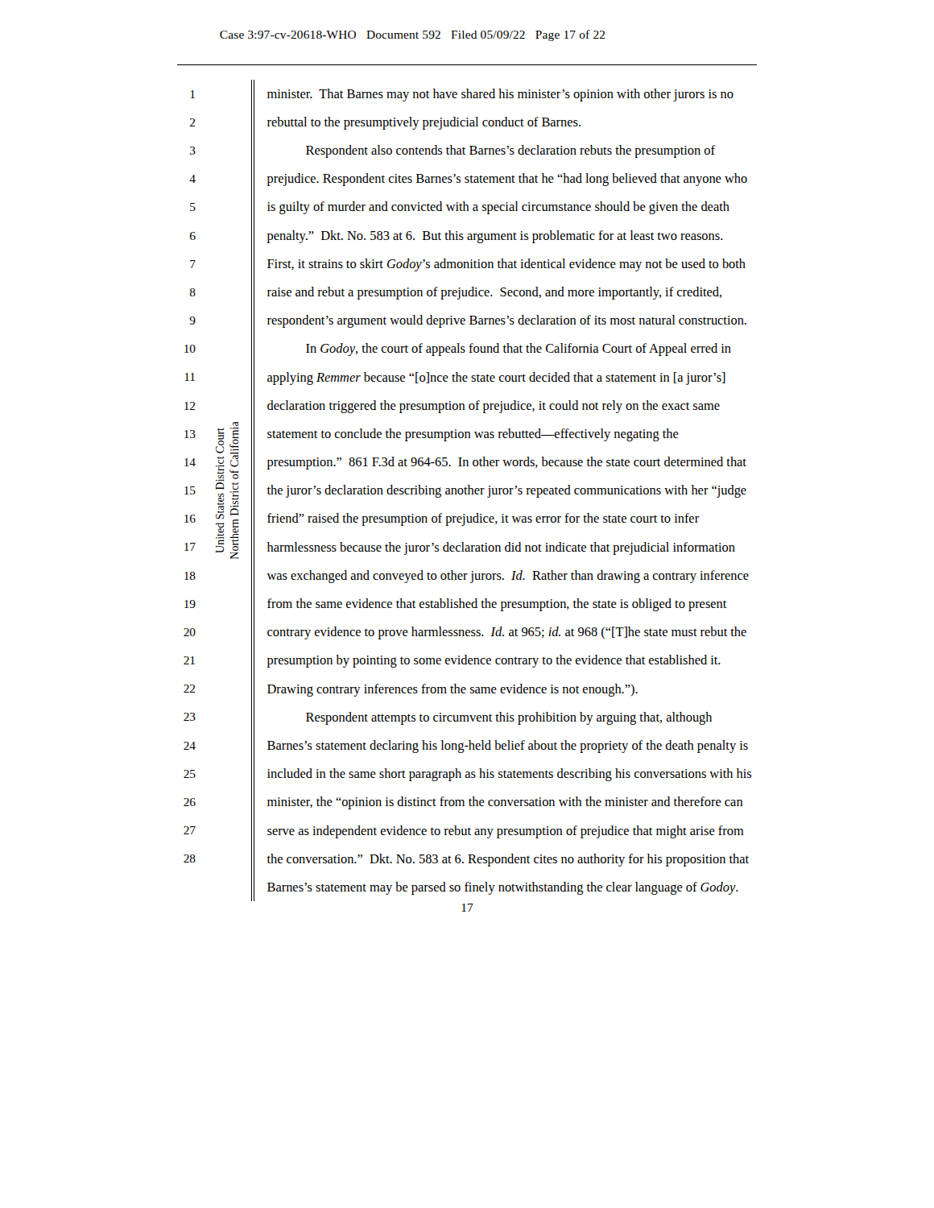Case 3:97-cv-20618-WHO Document 592 Filed 05/09/22 Page 17 of 22
1
2
3
4
5
6
7
8
9
10
11
12
13
14
15
16
17
18
19
20
21
22
23
24
25
26
27
28
United States District Court
Northern District of California
minister. That Barnes may not have shared his minister’s opinion with other jurors is no rebuttal to the presumptively prejudicial conduct of Barnes.
Respondent also contends that Barnes’s declaration rebuts the presumption of prejudice. Respondent cites Barnes’s statement that he “had long believed that anyone who is guilty of murder and convicted with a special circumstance should be given the death penalty.” Dkt. No. 583 at 6. But this argument is problematic for at least two reasons. First, it strains to skirt Godoy’s admonition that identical evidence may not be used to both raise and rebut a presumption of prejudice. Second, and more importantly, if credited, respondent’s argument would deprive Barnes’s declaration of its most natural construction.
In Godoy, the court of appeals found that the California Court of Appeal erred in applying Remmer because “[o]nce the state court decided that a statement in [a juror’s] declaration triggered the presumption of prejudice, it could not rely on the exact same statement to conclude the presumption was rebutted—effectively negating the presumption.” 861 F.3d at 964-65. In other words, because the state court determined that the juror’s declaration describing another juror’s repeated communications with her “judge friend” raised the presumption of prejudice, it was error for the state court to infer harmlessness because the juror’s declaration did not indicate that prejudicial information was exchanged and conveyed to other jurors. Id. Rather than drawing a contrary inference from the same evidence that established the presumption, the state is obliged to present contrary evidence to prove harmlessness. Id. at 965; id. at 968 (“[T]he state must rebut the presumption by pointing to some evidence contrary to the evidence that established it. Drawing contrary inferences from the same evidence is not enough.”).
Respondent attempts to circumvent this prohibition by arguing that, although Barnes’s statement declaring his long-held belief about the propriety of the death penalty is included in the same short paragraph as his statements describing his conversations with his minister, the “opinion is distinct from the conversation with the minister and therefore can serve as independent evidence to rebut any presumption of prejudice that might arise from the conversation.” Dkt. No. 583 at 6. Respondent cites no authority for his proposition that Barnes’s statement may be parsed so finely notwithstanding the clear language of Godoy.
17